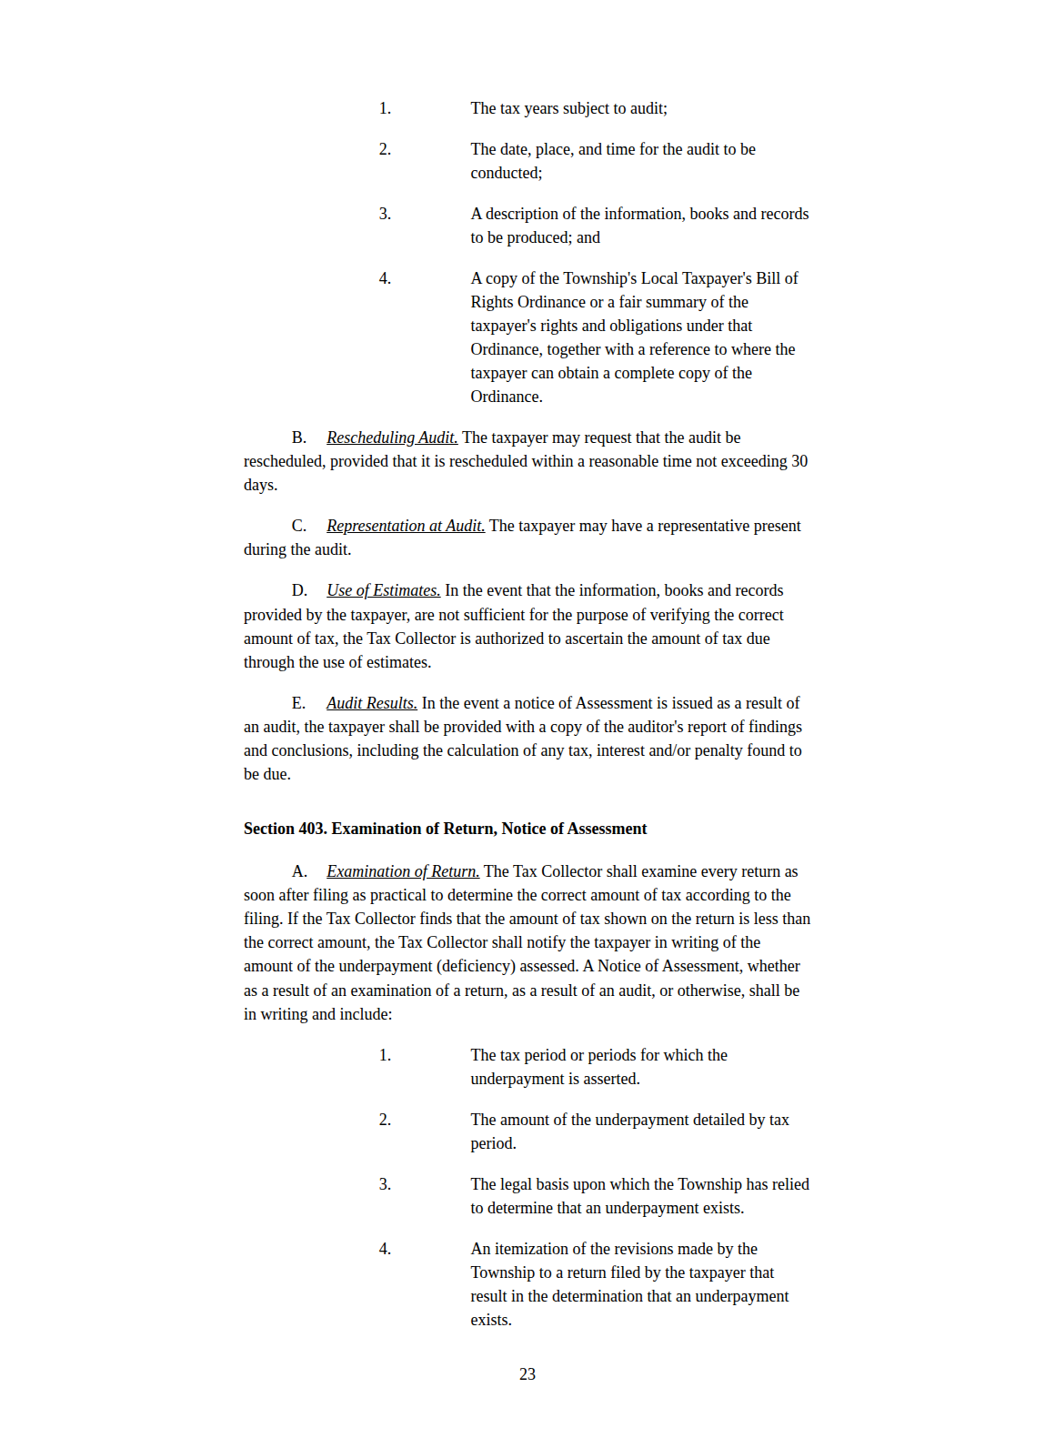1. The tax years subject to audit;
2. The date, place, and time for the audit to be conducted;
3. A description of the information, books and records to be produced; and
4. A copy of the Township's Local Taxpayer's Bill of Rights Ordinance or a fair summary of the taxpayer's rights and obligations under that Ordinance, together with a reference to where the taxpayer can obtain a complete copy of the Ordinance.
B. Rescheduling Audit. The taxpayer may request that the audit be rescheduled, provided that it is rescheduled within a reasonable time not exceeding 30 days.
C. Representation at Audit. The taxpayer may have a representative present during the audit.
D. Use of Estimates. In the event that the information, books and records provided by the taxpayer, are not sufficient for the purpose of verifying the correct amount of tax, the Tax Collector is authorized to ascertain the amount of tax due through the use of estimates.
E. Audit Results. In the event a notice of Assessment is issued as a result of an audit, the taxpayer shall be provided with a copy of the auditor's report of findings and conclusions, including the calculation of any tax, interest and/or penalty found to be due.
Section 403. Examination of Return, Notice of Assessment
A. Examination of Return. The Tax Collector shall examine every return as soon after filing as practical to determine the correct amount of tax according to the filing. If the Tax Collector finds that the amount of tax shown on the return is less than the correct amount, the Tax Collector shall notify the taxpayer in writing of the amount of the underpayment (deficiency) assessed. A Notice of Assessment, whether as a result of an examination of a return, as a result of an audit, or otherwise, shall be in writing and include:
1. The tax period or periods for which the underpayment is asserted.
2. The amount of the underpayment detailed by tax period.
3. The legal basis upon which the Township has relied to determine that an underpayment exists.
4. An itemization of the revisions made by the Township to a return filed by the taxpayer that result in the determination that an underpayment exists.
23